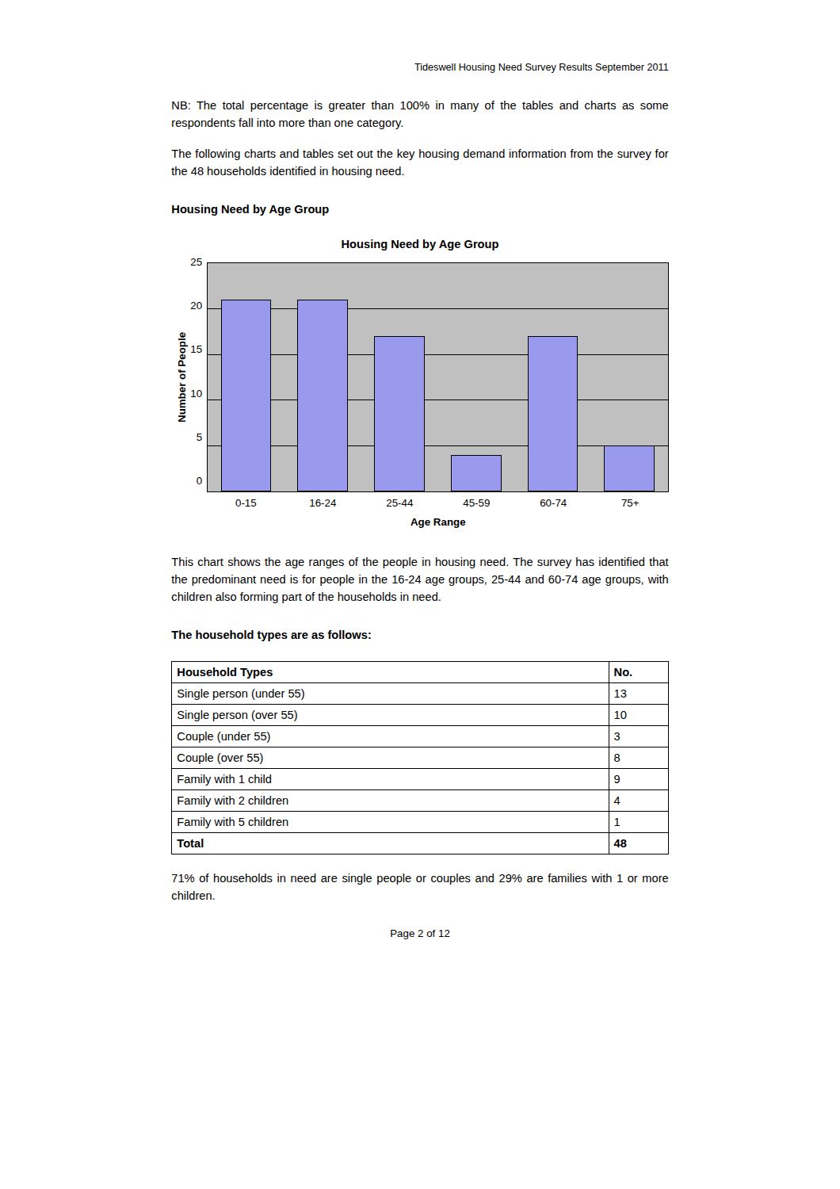Tideswell Housing Need Survey Results September 2011
NB: The total percentage is greater than 100% in many of the tables and charts as some respondents fall into more than one category.
The following charts and tables set out the key housing demand information from the survey for the 48 households identified in housing need.
Housing Need by Age Group
Housing Need by Age Group
Number of People
25 20 15 10 5 0
0-15 16-24 25-44 45-59 60-74 75+
Age Range
This chart shows the age ranges of the people in housing need. The survey has identified that the predominant need is for people in the 16-24 age groups, 25-44 and 60-74 age groups, with children also forming part of the households in need.
The household types are as follows:
| Household Types | No. |
| --- | --- |
| Single person (under 55) | 13 |
| Single person (over 55) | 10 |
| Couple (under 55) | 3 |
| Couple (over 55) | 8 |
| Family with 1 child | 9 |
| Family with 2 children | 4 |
| Family with 5 children | 1 |
| Total | 48 |
71% of households in need are single people or couples and 29% are families with 1 or more children.
Page 2 of 12